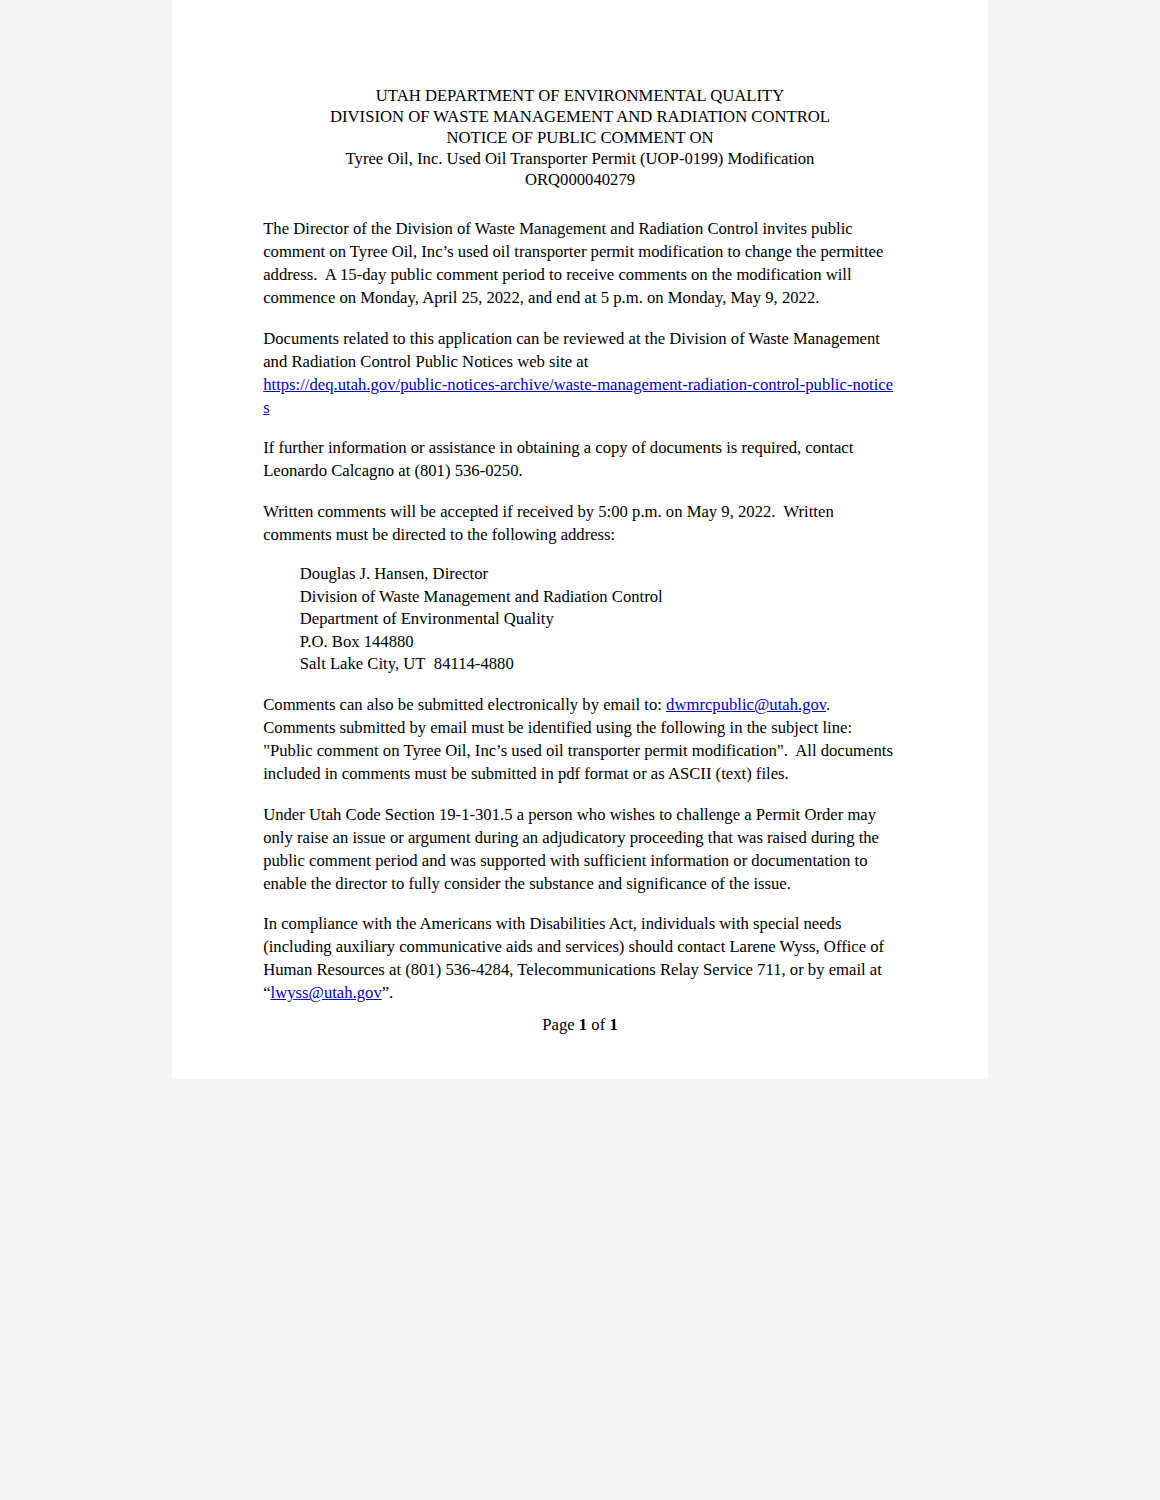Utah Department of Environmental Quality
Division of Waste Management and Radiation Control
Notice of Public Comment on
Tyree Oil, Inc. Used Oil Transporter Permit (UOP-0199) Modification
ORQ000040279
The Director of the Division of Waste Management and Radiation Control invites public comment on Tyree Oil, Inc’s used oil transporter permit modification to change the permittee address. A 15-day public comment period to receive comments on the modification will commence on Monday, April 25, 2022, and end at 5 p.m. on Monday, May 9, 2022.
Documents related to this application can be reviewed at the Division of Waste Management and Radiation Control Public Notices web site at
https://deq.utah.gov/public-notices-archive/waste-management-radiation-control-public-notices
If further information or assistance in obtaining a copy of documents is required, contact Leonardo Calcagno at (801) 536-0250.
Written comments will be accepted if received by 5:00 p.m. on May 9, 2022. Written comments must be directed to the following address:
Douglas J. Hansen, Director
Division of Waste Management and Radiation Control
Department of Environmental Quality
P.O. Box 144880
Salt Lake City, UT 84114-4880
Comments can also be submitted electronically by email to: dwmrcpublic@utah.gov. Comments submitted by email must be identified using the following in the subject line: "Public comment on Tyree Oil, Inc’s used oil transporter permit modification". All documents included in comments must be submitted in pdf format or as ASCII (text) files.
Under Utah Code Section 19-1-301.5 a person who wishes to challenge a Permit Order may only raise an issue or argument during an adjudicatory proceeding that was raised during the public comment period and was supported with sufficient information or documentation to enable the director to fully consider the substance and significance of the issue.
In compliance with the Americans with Disabilities Act, individuals with special needs (including auxiliary communicative aids and services) should contact Larene Wyss, Office of Human Resources at (801) 536-4284, Telecommunications Relay Service 711, or by email at “lwyss@utah.gov”.
Page 1 of 1